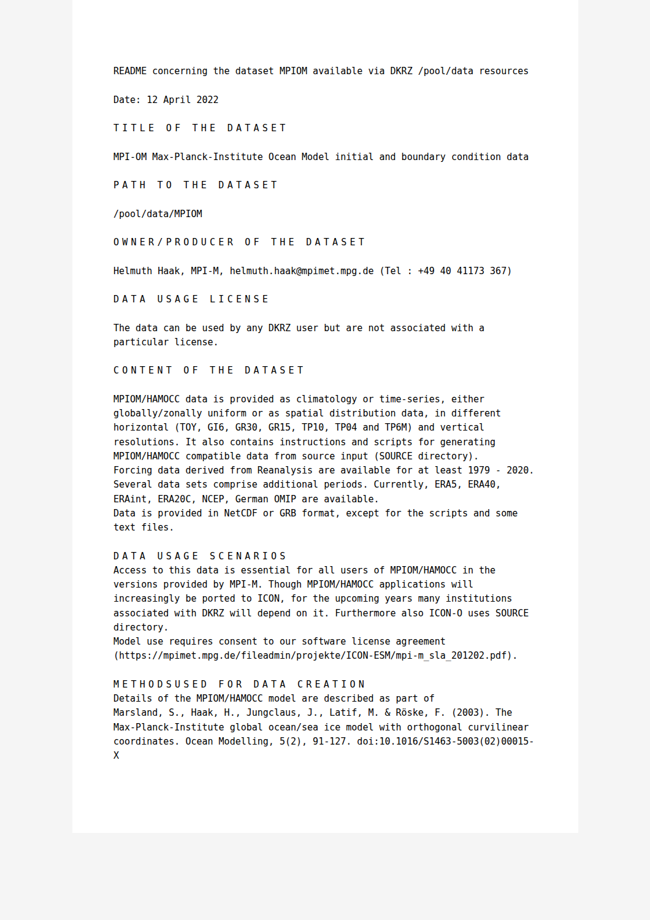README concerning the dataset MPIOM available via DKRZ /pool/data resources
Date: 12 April 2022
TITLE OF THE DATASET
MPI-OM Max-Planck-Institute Ocean Model initial and boundary condition data
PATH TO THE DATASET
/pool/data/MPIOM
OWNER/PRODUCER OF THE DATASET
Helmuth Haak, MPI-M, helmuth.haak@mpimet.mpg.de (Tel : +49 40 41173 367)
DATA USAGE LICENSE
The data can be used by any DKRZ user but are not associated with a particular license.
CONTENT OF THE DATASET
MPIOM/HAMOCC data is provided as climatology or time-series, either globally/zonally uniform or as spatial distribution data, in different horizontal (TOY, GI6, GR30, GR15, TP10, TP04 and TP6M) and vertical resolutions. It also contains instructions and scripts for generating MPIOM/HAMOCC compatible data from source input (SOURCE directory). Forcing data derived from Reanalysis are available for at least 1979 - 2020. Several data sets comprise additional periods. Currently, ERA5, ERA40, ERAint, ERA20C, NCEP, German OMIP are available. Data is provided in NetCDF or GRB format, except for the scripts and some text files.
DATA USAGE SCENARIOS
Access to this data is essential for all users of MPIOM/HAMOCC in the versions provided by MPI-M. Though MPIOM/HAMOCC applications will increasingly be ported to ICON, for the upcoming years many institutions associated with DKRZ will depend on it. Furthermore also ICON-O uses SOURCE directory. Model use requires consent to our software license agreement (https://mpimet.mpg.de/fileadmin/projekte/ICON-ESM/mpi-m_sla_201202.pdf).
METHODSUSED FOR DATA CREATION
Details of the MPIOM/HAMOCC model are described as part of Marsland, S., Haak, H., Jungclaus, J., Latif, M. & Röske, F. (2003). The Max-Planck-Institute global ocean/sea ice model with orthogonal curvilinear coordinates. Ocean Modelling, 5(2), 91-127. doi:10.1016/S1463-5003(02)00015-X